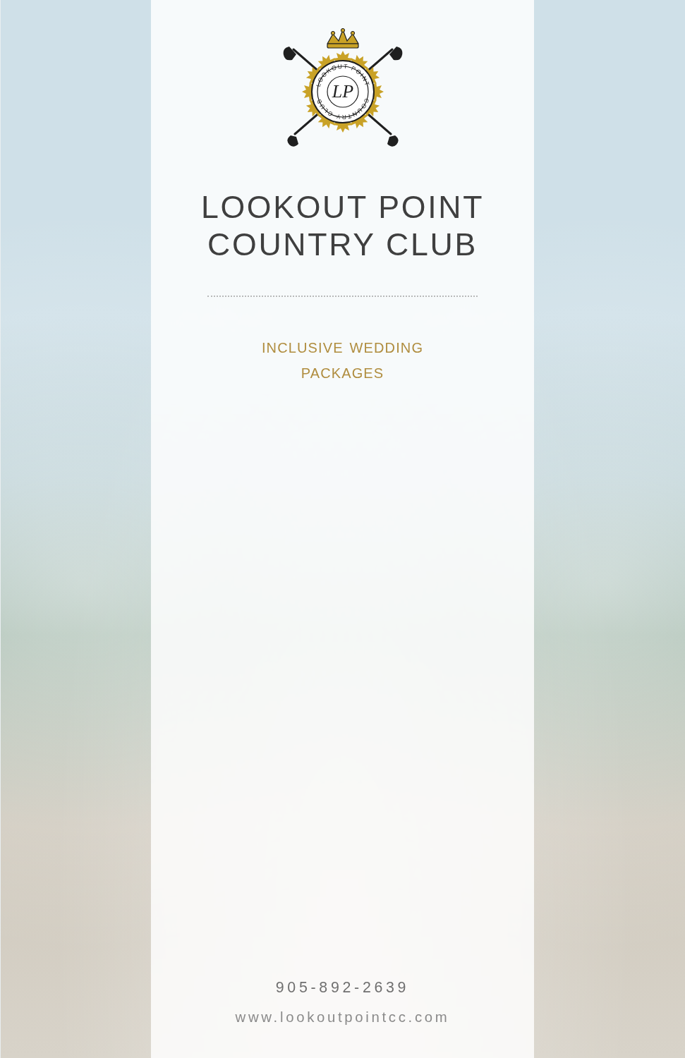Lookout Point Country Club crest with crossed golf clubs, maple leaves and a crown LOOKOUT POINT COUNTRY CLUB LP
Lookout Point
Country Club
Inclusive Wedding
Packages
905-892-2639
www.lookoutpointcc.com